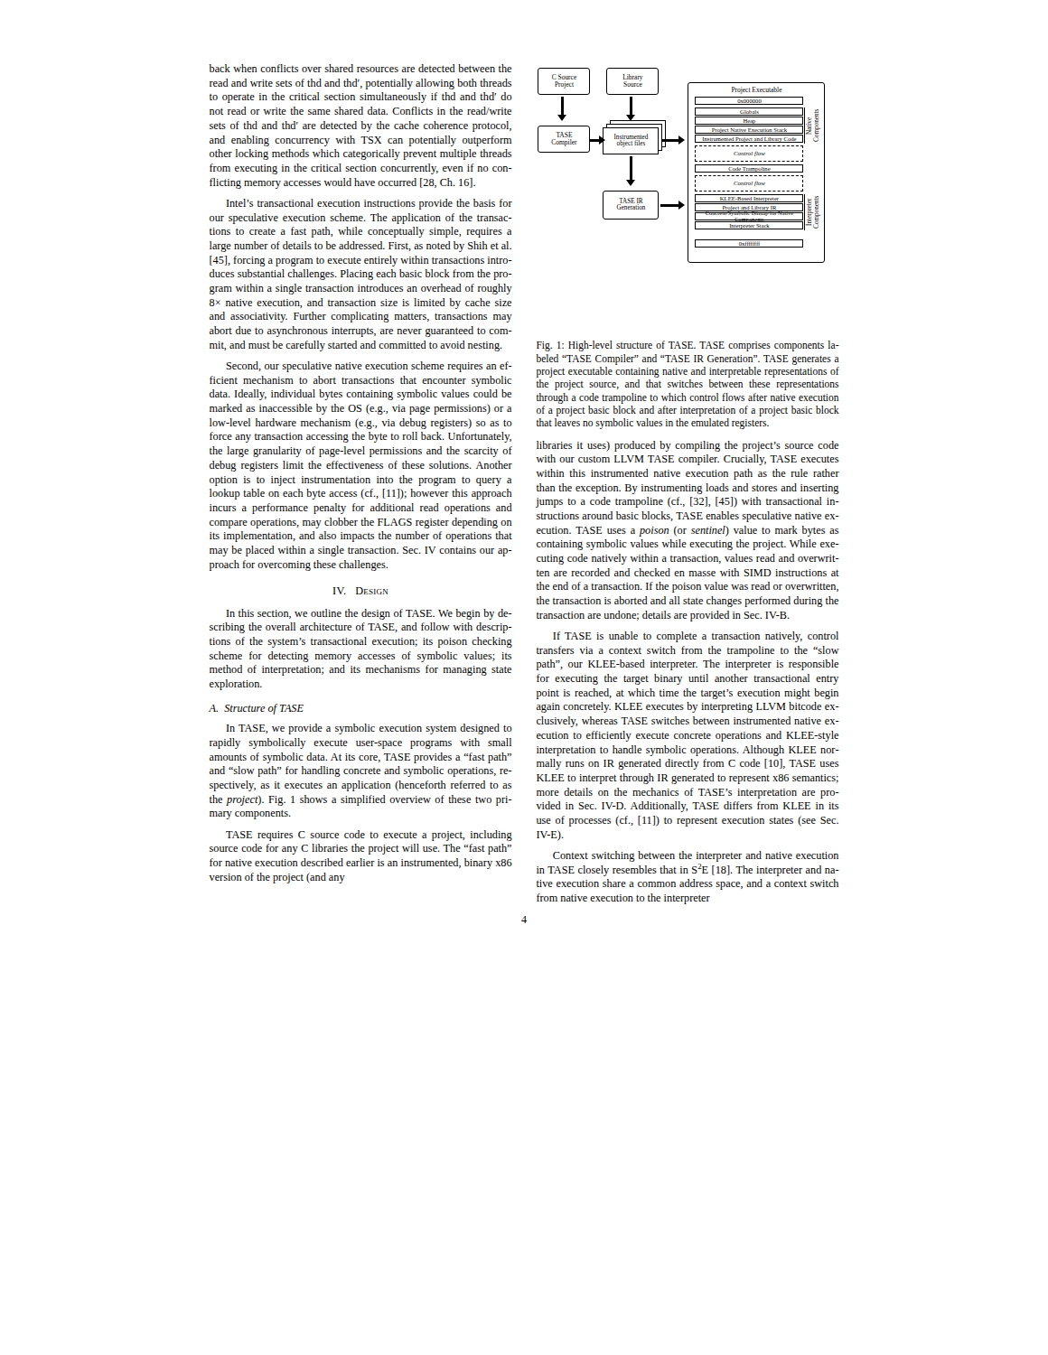back when conflicts over shared resources are detected between the read and write sets of thd and thd′, potentially allowing both threads to operate in the critical section simultaneously if thd and thd′ do not read or write the same shared data. Conflicts in the read/write sets of thd and thd′ are detected by the cache coherence protocol, and enabling concurrency with TSX can potentially outperform other locking methods which categorically prevent multiple threads from executing in the critical section concurrently, even if no conflicting memory accesses would have occurred [28, Ch. 16].
Intel’s transactional execution instructions provide the basis for our speculative execution scheme. The application of the transactions to create a fast path, while conceptually simple, requires a large number of details to be addressed. First, as noted by Shih et al. [45], forcing a program to execute entirely within transactions introduces substantial challenges. Placing each basic block from the program within a single transaction introduces an overhead of roughly 8× native execution, and transaction size is limited by cache size and associativity. Further complicating matters, transactions may abort due to asynchronous interrupts, are never guaranteed to commit, and must be carefully started and committed to avoid nesting.
Second, our speculative native execution scheme requires an efficient mechanism to abort transactions that encounter symbolic data. Ideally, individual bytes containing symbolic values could be marked as inaccessible by the OS (e.g., via page permissions) or a low-level hardware mechanism (e.g., via debug registers) so as to force any transaction accessing the byte to roll back. Unfortunately, the large granularity of page-level permissions and the scarcity of debug registers limit the effectiveness of these solutions. Another option is to inject instrumentation into the program to query a lookup table on each byte access (cf., [11]); however this approach incurs a performance penalty for additional read operations and compare operations, may clobber the FLAGS register depending on its implementation, and also impacts the number of operations that may be placed within a single transaction. Sec. IV contains our approach for overcoming these challenges.
IV. Design
In this section, we outline the design of TASE. We begin by describing the overall architecture of TASE, and follow with descriptions of the system’s transactional execution; its poison checking scheme for detecting memory accesses of symbolic values; its method of interpretation; and its mechanisms for managing state exploration.
A. Structure of TASE
In TASE, we provide a symbolic execution system designed to rapidly symbolically execute user-space programs with small amounts of symbolic data. At its core, TASE provides a “fast path” and “slow path” for handling concrete and symbolic operations, respectively, as it executes an application (henceforth referred to as the project). Fig. 1 shows a simplified overview of these two primary components.
TASE requires C source code to execute a project, including source code for any C libraries the project will use. The “fast path” for native execution described earlier is an instrumented, binary x86 version of the project (and any
C Source
Project
Library
Source
TASE
Compiler
Instrumented
object files
TASE IR
Generation
Project Executable
0x000000
Globals
Heap
Project Native Execution Stack
Instrumented Project and Library Code
Control flow
Code Trampoline
Control flow
KLEE-Based Interpreter
Project and Library IR
Concrete/Symbolic Bitmap for Native Components
Interpreter Stack
0xffffffff
Native
Components
Interpreter
Components
Fig. 1: High-level structure of TASE. TASE comprises components labeled “TASE Compiler” and “TASE IR Generation”. TASE generates a project executable containing native and interpretable representations of the project source, and that switches between these representations through a code trampoline to which control flows after native execution of a project basic block and after interpretation of a project basic block that leaves no symbolic values in the emulated registers.
libraries it uses) produced by compiling the project’s source code with our custom LLVM TASE compiler. Crucially, TASE executes within this instrumented native execution path as the rule rather than the exception. By instrumenting loads and stores and inserting jumps to a code trampoline (cf., [32], [45]) with transactional instructions around basic blocks, TASE enables speculative native execution. TASE uses a poison (or sentinel) value to mark bytes as containing symbolic values while executing the project. While executing code natively within a transaction, values read and overwritten are recorded and checked en masse with SIMD instructions at the end of a transaction. If the poison value was read or overwritten, the transaction is aborted and all state changes performed during the transaction are undone; details are provided in Sec. IV-B.
If TASE is unable to complete a transaction natively, control transfers via a context switch from the trampoline to the “slow path”, our KLEE-based interpreter. The interpreter is responsible for executing the target binary until another transactional entry point is reached, at which time the target’s execution might begin again concretely. KLEE executes by interpreting LLVM bitcode exclusively, whereas TASE switches between instrumented native execution to efficiently execute concrete operations and KLEE-style interpretation to handle symbolic operations. Although KLEE normally runs on IR generated directly from C code [10], TASE uses KLEE to interpret through IR generated to represent x86 semantics; more details on the mechanics of TASE’s interpretation are provided in Sec. IV-D. Additionally, TASE differs from KLEE in its use of processes (cf., [11]) to represent execution states (see Sec. IV-E).
Context switching between the interpreter and native execution in TASE closely resembles that in S2E [18]. The interpreter and native execution share a common address space, and a context switch from native execution to the interpreter
4